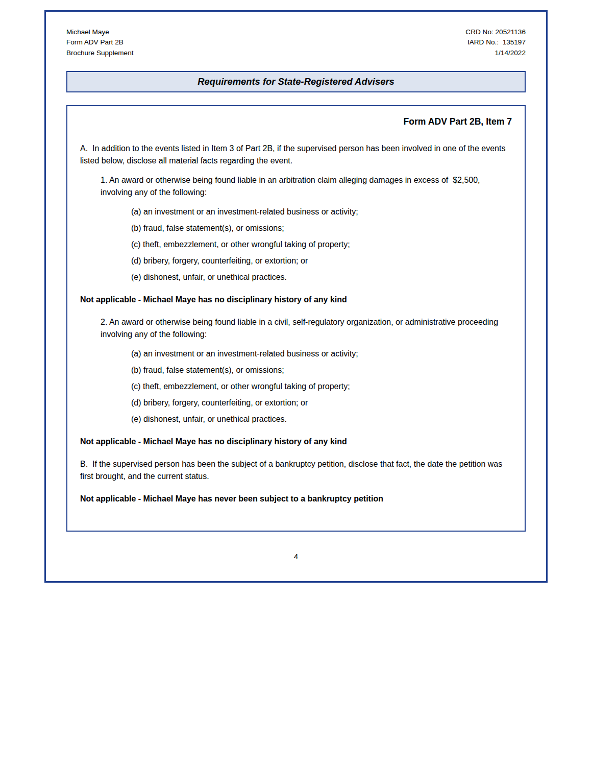Michael Maye
Form ADV Part 2B
Brochure Supplement
CRD No: 20521136
IARD No.: 135197
1/14/2022
Requirements for State-Registered Advisers
Form ADV Part 2B, Item 7
A. In addition to the events listed in Item 3 of Part 2B, if the supervised person has been involved in one of the events listed below, disclose all material facts regarding the event.
1. An award or otherwise being found liable in an arbitration claim alleging damages in excess of $2,500, involving any of the following:
(a) an investment or an investment-related business or activity;
(b) fraud, false statement(s), or omissions;
(c) theft, embezzlement, or other wrongful taking of property;
(d) bribery, forgery, counterfeiting, or extortion; or
(e) dishonest, unfair, or unethical practices.
Not applicable - Michael Maye has no disciplinary history of any kind
2. An award or otherwise being found liable in a civil, self-regulatory organization, or administrative proceeding involving any of the following:
(a) an investment or an investment-related business or activity;
(b) fraud, false statement(s), or omissions;
(c) theft, embezzlement, or other wrongful taking of property;
(d) bribery, forgery, counterfeiting, or extortion; or
(e) dishonest, unfair, or unethical practices.
Not applicable - Michael Maye has no disciplinary history of any kind
B. If the supervised person has been the subject of a bankruptcy petition, disclose that fact, the date the petition was first brought, and the current status.
Not applicable - Michael Maye has never been subject to a bankruptcy petition
4